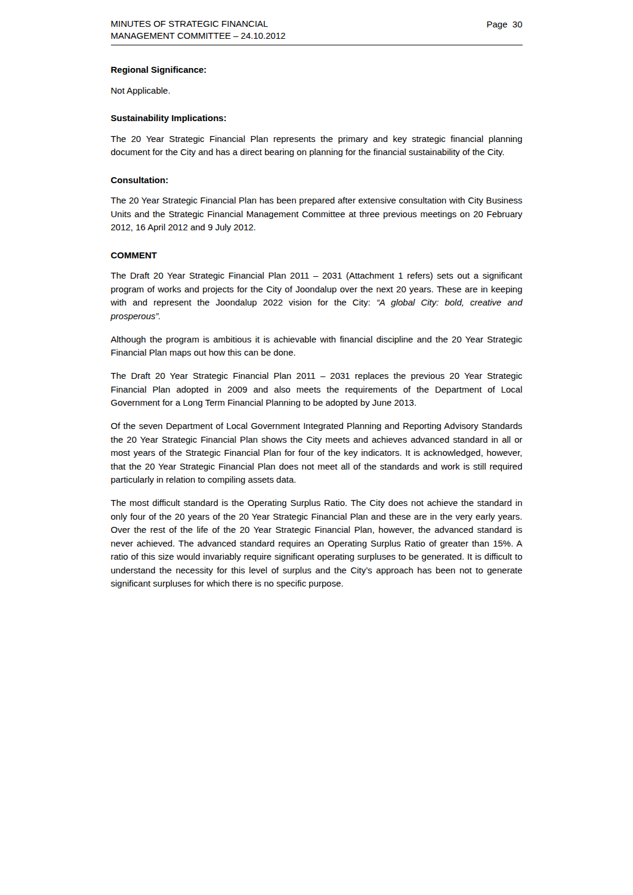Minutes of Strategic Financial
Management Committee – 24.10.2012
Page 30
Regional Significance:
Not Applicable.
Sustainability Implications:
The 20 Year Strategic Financial Plan represents the primary and key strategic financial planning document for the City and has a direct bearing on planning for the financial sustainability of the City.
Consultation:
The 20 Year Strategic Financial Plan has been prepared after extensive consultation with City Business Units and the Strategic Financial Management Committee at three previous meetings on 20 February 2012, 16 April 2012 and 9 July 2012.
COMMENT
The Draft 20 Year Strategic Financial Plan 2011 – 2031 (Attachment 1 refers) sets out a significant program of works and projects for the City of Joondalup over the next 20 years. These are in keeping with and represent the Joondalup 2022 vision for the City: “A global City: bold, creative and prosperous”.
Although the program is ambitious it is achievable with financial discipline and the 20 Year Strategic Financial Plan maps out how this can be done.
The Draft 20 Year Strategic Financial Plan 2011 – 2031 replaces the previous 20 Year Strategic Financial Plan adopted in 2009 and also meets the requirements of the Department of Local Government for a Long Term Financial Planning to be adopted by June 2013.
Of the seven Department of Local Government Integrated Planning and Reporting Advisory Standards the 20 Year Strategic Financial Plan shows the City meets and achieves advanced standard in all or most years of the Strategic Financial Plan for four of the key indicators. It is acknowledged, however, that the 20 Year Strategic Financial Plan does not meet all of the standards and work is still required particularly in relation to compiling assets data.
The most difficult standard is the Operating Surplus Ratio. The City does not achieve the standard in only four of the 20 years of the 20 Year Strategic Financial Plan and these are in the very early years. Over the rest of the life of the 20 Year Strategic Financial Plan, however, the advanced standard is never achieved. The advanced standard requires an Operating Surplus Ratio of greater than 15%. A ratio of this size would invariably require significant operating surpluses to be generated. It is difficult to understand the necessity for this level of surplus and the City’s approach has been not to generate significant surpluses for which there is no specific purpose.